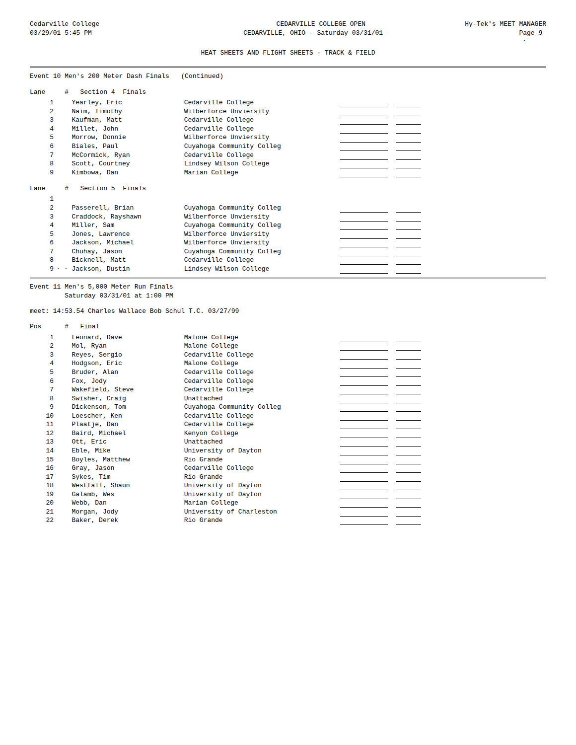.
Cedarville College
03/29/01 5:45 PM
                    CEDARVILLE COLLEGE OPEN
                CEDARVILLE, OHIO - Saturday 03/31/01
Hy-Tek's MEET MANAGER
              Page 9
HEAT SHEETS AND FLIGHT SHEETS - TRACK & FIELD
Event 10 Men's 200 Meter Dash Finals   (Continued)
Lane     #   Section 4  Finals
| 1 | | Yearley, Eric | Cedarville College | | | |
| 2 | | Naim, Timothy | Wilberforce Unviersity | | | |
| 3 | | Kaufman, Matt | Cedarville College | | | |
| 4 | | Millet, John | Cedarville College | | | |
| 5 | | Morrow, Donnie | Wilberforce Unviersity | | | |
| 6 | | Biales, Paul | Cuyahoga Community Colleg | | | |
| 7 | | McCormick, Ryan | Cedarville College | | | |
| 8 | | Scott, Courtney | Lindsey Wilson College | | | |
| 9 | | Kimbowa, Dan | Marian College | | | |
Lane     #   Section 5  Finals
| 1 | | | | | | |
| 2 | | Passerell, Brian | Cuyahoga Community Colleg | | | |
| 3 | | Craddock, Rayshawn | Wilberforce Unviersity | | | |
| 4 | | Miller, Sam | Cuyahoga Community Colleg | | | |
| 5 | | Jones, Lawrence | Wilberforce Unviersity | | | |
| 6 | | Jackson, Michael | Wilberforce Unviersity | | | |
| 7 | | Chuhay, Jason | Cuyahoga Community Colleg | | | |
| 8 | | Bicknell, Matt | Cedarville College | | | |
| 9 | · · | Jackson, Dustin | Lindsey Wilson College | | | |
Event 11 Men's 5,000 Meter Run Finals
         Saturday 03/31/01 at 1:00 PM
meet: 14:53.54 Charles Wallace Bob Schul T.C. 03/27/99
Pos      #   Final
| 1 | | Leonard, Dave | Malone College | | | |
| 2 | | Mol, Ryan | Malone College | | | |
| 3 | | Reyes, Sergio | Cedarville College | | | |
| 4 | | Hodgson, Eric | Malone College | | | |
| 5 | | Bruder, Alan | Cedarville College | | | |
| 6 | | Fox, Jody | Cedarville College | | | |
| 7 | | Wakefield, Steve | Cedarville College | | | |
| 8 | | Swisher, Craig | Unattached | | | |
| 9 | | Dickenson, Tom | Cuyahoga Community Colleg | | | |
| 10 | | Loescher, Ken | Cedarville College | | | |
| 11 | | Plaatje, Dan | Cedarville College | | | |
| 12 | | Baird, Michael | Kenyon College | | | |
| 13 | | Ott, Eric | Unattached | | | |
| 14 | | Eble, Mike | University of Dayton | | | |
| 15 | | Boyles, Matthew | Rio Grande | | | |
| 16 | | Gray, Jason | Cedarville College | | | |
| 17 | | Sykes, Tim | Rio Grande | | | |
| 18 | | Westfall, Shaun | University of Dayton | | | |
| 19 | | Galamb, Wes | University of Dayton | | | |
| 20 | | Webb, Dan | Marian College | | | |
| 21 | | Morgan, Jody | University of Charleston | | | |
| 22 | | Baker, Derek | Rio Grande | | | |